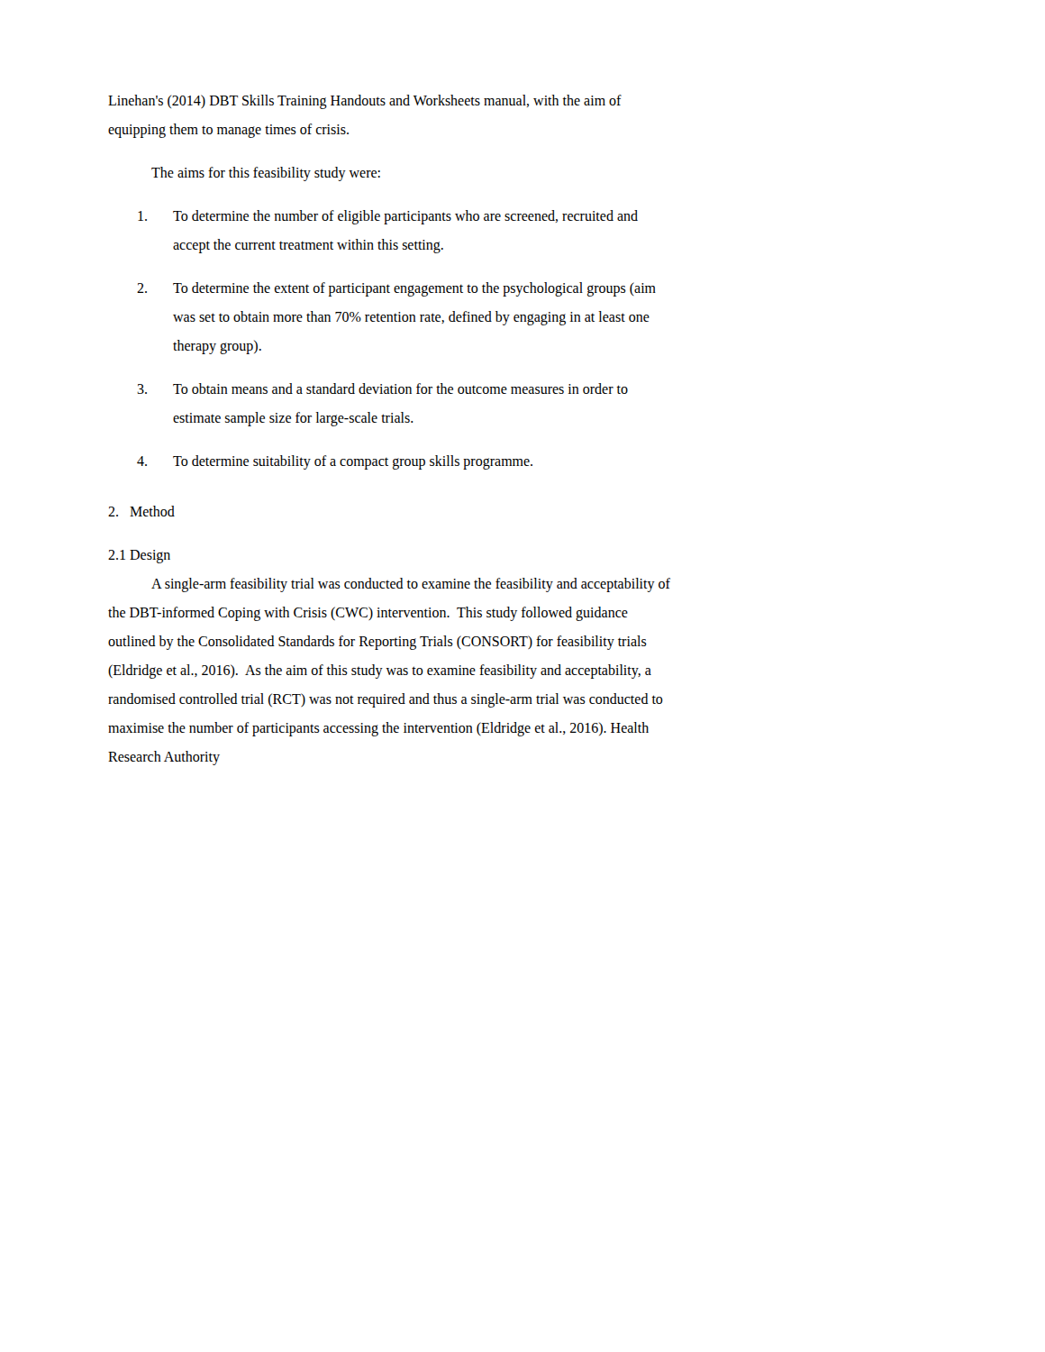Linehan's (2014) DBT Skills Training Handouts and Worksheets manual, with the aim of equipping them to manage times of crisis.
The aims for this feasibility study were:
To determine the number of eligible participants who are screened, recruited and accept the current treatment within this setting.
To determine the extent of participant engagement to the psychological groups (aim was set to obtain more than 70% retention rate, defined by engaging in at least one therapy group).
To obtain means and a standard deviation for the outcome measures in order to estimate sample size for large-scale trials.
To determine suitability of a compact group skills programme.
2. Method
2.1 Design
A single-arm feasibility trial was conducted to examine the feasibility and acceptability of the DBT-informed Coping with Crisis (CWC) intervention. This study followed guidance outlined by the Consolidated Standards for Reporting Trials (CONSORT) for feasibility trials (Eldridge et al., 2016). As the aim of this study was to examine feasibility and acceptability, a randomised controlled trial (RCT) was not required and thus a single-arm trial was conducted to maximise the number of participants accessing the intervention (Eldridge et al., 2016). Health Research Authority